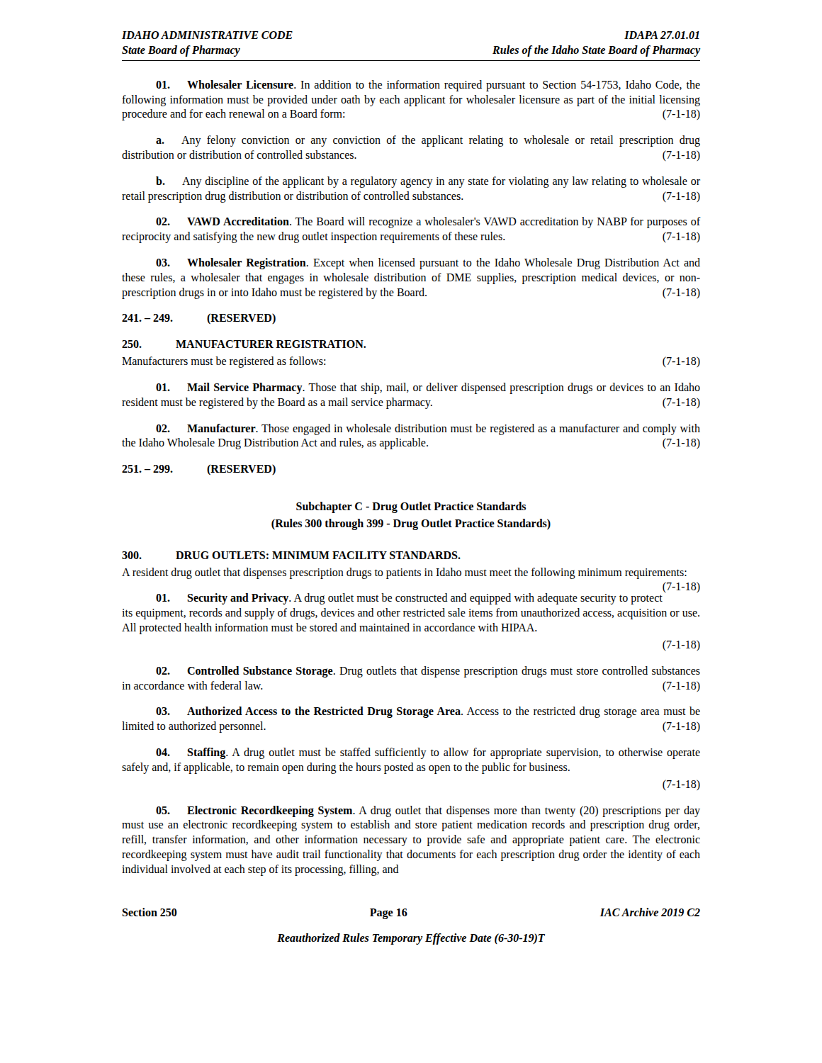IDAHO ADMINISTRATIVE CODE
IDAPA 27.01.01
State Board of Pharmacy
Rules of the Idaho State Board of Pharmacy
01. Wholesaler Licensure. In addition to the information required pursuant to Section 54-1753, Idaho Code, the following information must be provided under oath by each applicant for wholesaler licensure as part of the initial licensing procedure and for each renewal on a Board form:(7-1-18)
a. Any felony conviction or any conviction of the applicant relating to wholesale or retail prescription drug distribution or distribution of controlled substances.(7-1-18)
b. Any discipline of the applicant by a regulatory agency in any state for violating any law relating to wholesale or retail prescription drug distribution or distribution of controlled substances.(7-1-18)
02. VAWD Accreditation. The Board will recognize a wholesaler's VAWD accreditation by NABP for purposes of reciprocity and satisfying the new drug outlet inspection requirements of these rules.(7-1-18)
03. Wholesaler Registration. Except when licensed pursuant to the Idaho Wholesale Drug Distribution Act and these rules, a wholesaler that engages in wholesale distribution of DME supplies, prescription medical devices, or non-prescription drugs in or into Idaho must be registered by the Board.(7-1-18)
241. – 249. (RESERVED)
250. MANUFACTURER REGISTRATION.
Manufacturers must be registered as follows:(7-1-18)
01. Mail Service Pharmacy. Those that ship, mail, or deliver dispensed prescription drugs or devices to an Idaho resident must be registered by the Board as a mail service pharmacy.(7-1-18)
02. Manufacturer. Those engaged in wholesale distribution must be registered as a manufacturer and comply with the Idaho Wholesale Drug Distribution Act and rules, as applicable.(7-1-18)
251. – 299. (RESERVED)
Subchapter C - Drug Outlet Practice Standards
(Rules 300 through 399 - Drug Outlet Practice Standards)
300. DRUG OUTLETS: MINIMUM FACILITY STANDARDS.
A resident drug outlet that dispenses prescription drugs to patients in Idaho must meet the following minimum requirements:(7-1-18)
01. Security and Privacy. A drug outlet must be constructed and equipped with adequate security to protect its equipment, records and supply of drugs, devices and other restricted sale items from unauthorized access, acquisition or use. All protected health information must be stored and maintained in accordance with HIPAA.
(7-1-18)
02. Controlled Substance Storage. Drug outlets that dispense prescription drugs must store controlled substances in accordance with federal law.(7-1-18)
03. Authorized Access to the Restricted Drug Storage Area. Access to the restricted drug storage area must be limited to authorized personnel.(7-1-18)
04. Staffing. A drug outlet must be staffed sufficiently to allow for appropriate supervision, to otherwise operate safely and, if applicable, to remain open during the hours posted as open to the public for business.
(7-1-18)
05. Electronic Recordkeeping System. A drug outlet that dispenses more than twenty (20) prescriptions per day must use an electronic recordkeeping system to establish and store patient medication records and prescription drug order, refill, transfer information, and other information necessary to provide safe and appropriate patient care. The electronic recordkeeping system must have audit trail functionality that documents for each prescription drug order the identity of each individual involved at each step of its processing, filling, and
Section 250
Page 16
IAC Archive 2019 C2
Reauthorized Rules Temporary Effective Date (6-30-19)T